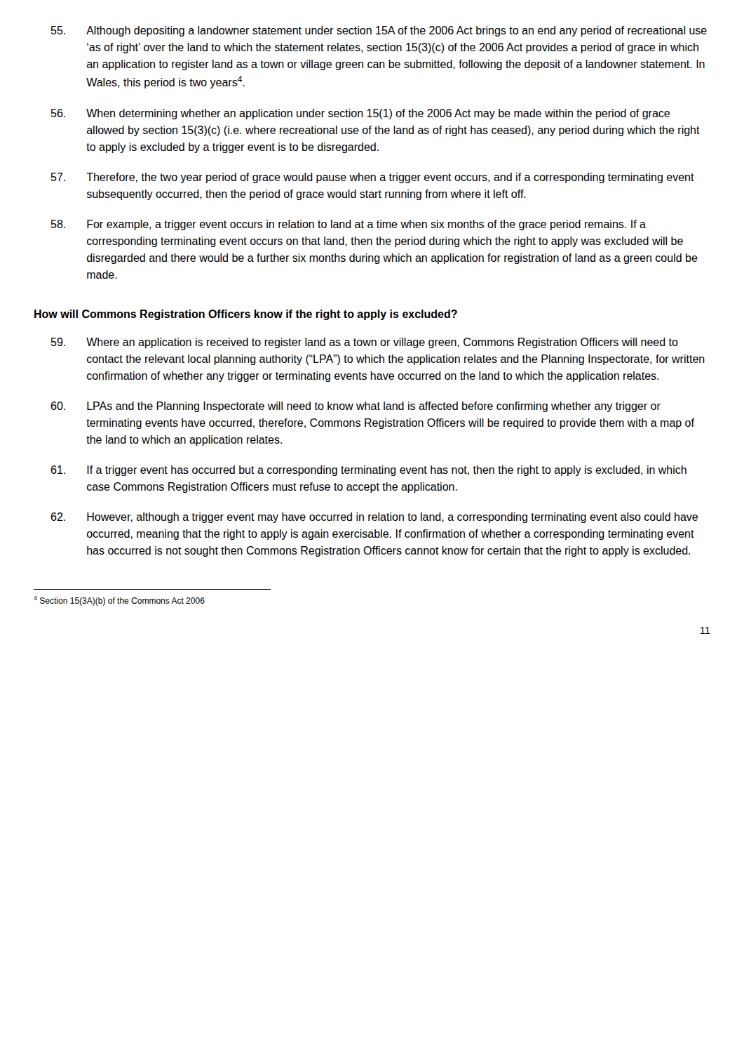55. Although depositing a landowner statement under section 15A of the 2006 Act brings to an end any period of recreational use ‘as of right’ over the land to which the statement relates, section 15(3)(c) of the 2006 Act provides a period of grace in which an application to register land as a town or village green can be submitted, following the deposit of a landowner statement. In Wales, this period is two years4.
56. When determining whether an application under section 15(1) of the 2006 Act may be made within the period of grace allowed by section 15(3)(c) (i.e. where recreational use of the land as of right has ceased), any period during which the right to apply is excluded by a trigger event is to be disregarded.
57. Therefore, the two year period of grace would pause when a trigger event occurs, and if a corresponding terminating event subsequently occurred, then the period of grace would start running from where it left off.
58. For example, a trigger event occurs in relation to land at a time when six months of the grace period remains. If a corresponding terminating event occurs on that land, then the period during which the right to apply was excluded will be disregarded and there would be a further six months during which an application for registration of land as a green could be made.
How will Commons Registration Officers know if the right to apply is excluded?
59. Where an application is received to register land as a town or village green, Commons Registration Officers will need to contact the relevant local planning authority (“LPA”) to which the application relates and the Planning Inspectorate, for written confirmation of whether any trigger or terminating events have occurred on the land to which the application relates.
60. LPAs and the Planning Inspectorate will need to know what land is affected before confirming whether any trigger or terminating events have occurred, therefore, Commons Registration Officers will be required to provide them with a map of the land to which an application relates.
61. If a trigger event has occurred but a corresponding terminating event has not, then the right to apply is excluded, in which case Commons Registration Officers must refuse to accept the application.
62. However, although a trigger event may have occurred in relation to land, a corresponding terminating event also could have occurred, meaning that the right to apply is again exercisable. If confirmation of whether a corresponding terminating event has occurred is not sought then Commons Registration Officers cannot know for certain that the right to apply is excluded.
4 Section 15(3A)(b) of the Commons Act 2006
11